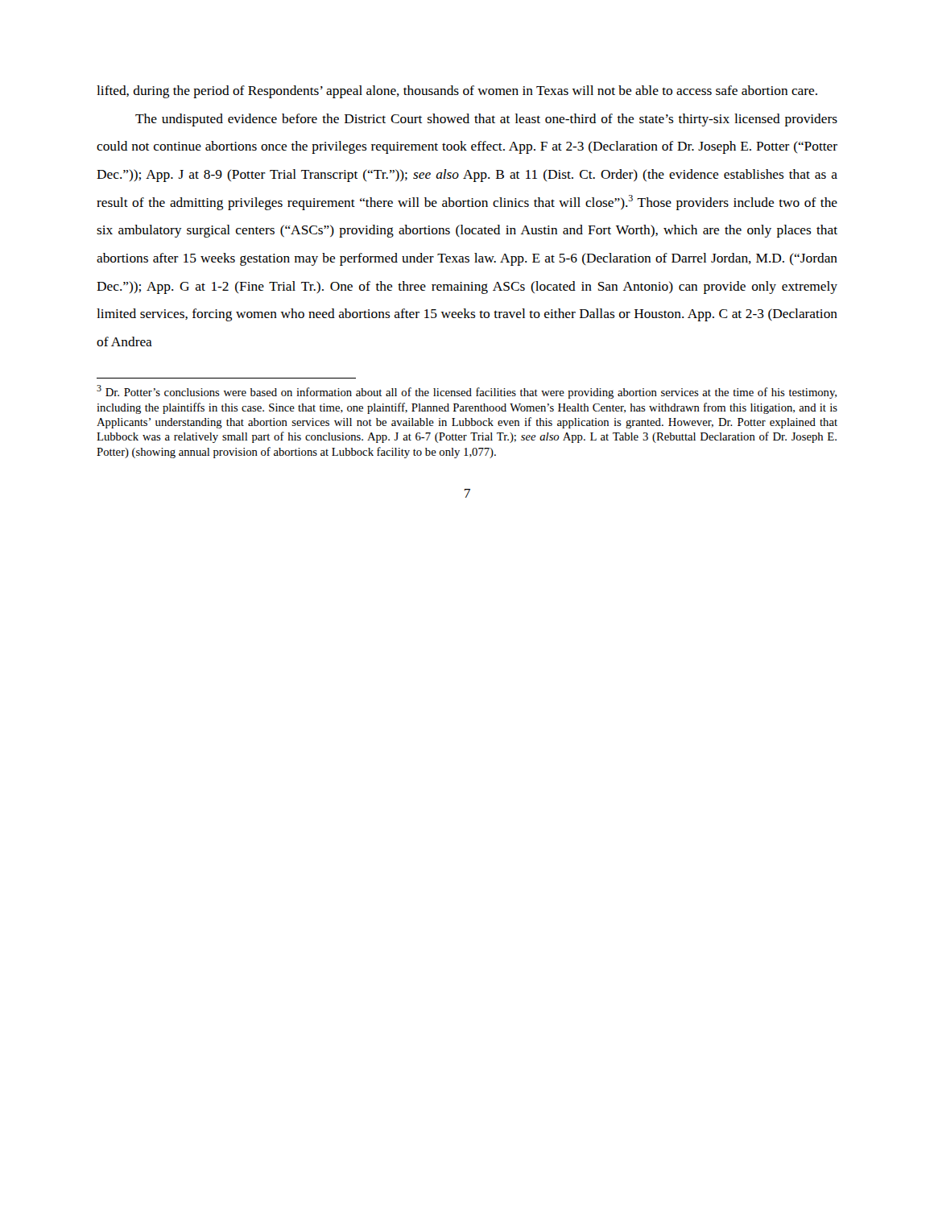lifted, during the period of Respondents’ appeal alone, thousands of women in Texas will not be able to access safe abortion care.
The undisputed evidence before the District Court showed that at least one-third of the state’s thirty-six licensed providers could not continue abortions once the privileges requirement took effect. App. F at 2-3 (Declaration of Dr. Joseph E. Potter (“Potter Dec.”)); App. J at 8-9 (Potter Trial Transcript (“Tr.”)); see also App. B at 11 (Dist. Ct. Order) (the evidence establishes that as a result of the admitting privileges requirement “there will be abortion clinics that will close”).3 Those providers include two of the six ambulatory surgical centers (“ASCs”) providing abortions (located in Austin and Fort Worth), which are the only places that abortions after 15 weeks gestation may be performed under Texas law. App. E at 5-6 (Declaration of Darrel Jordan, M.D. (“Jordan Dec.”)); App. G at 1-2 (Fine Trial Tr.). One of the three remaining ASCs (located in San Antonio) can provide only extremely limited services, forcing women who need abortions after 15 weeks to travel to either Dallas or Houston. App. C at 2-3 (Declaration of Andrea
3 Dr. Potter’s conclusions were based on information about all of the licensed facilities that were providing abortion services at the time of his testimony, including the plaintiffs in this case. Since that time, one plaintiff, Planned Parenthood Women’s Health Center, has withdrawn from this litigation, and it is Applicants’ understanding that abortion services will not be available in Lubbock even if this application is granted. However, Dr. Potter explained that Lubbock was a relatively small part of his conclusions. App. J at 6-7 (Potter Trial Tr.); see also App. L at Table 3 (Rebuttal Declaration of Dr. Joseph E. Potter) (showing annual provision of abortions at Lubbock facility to be only 1,077).
7